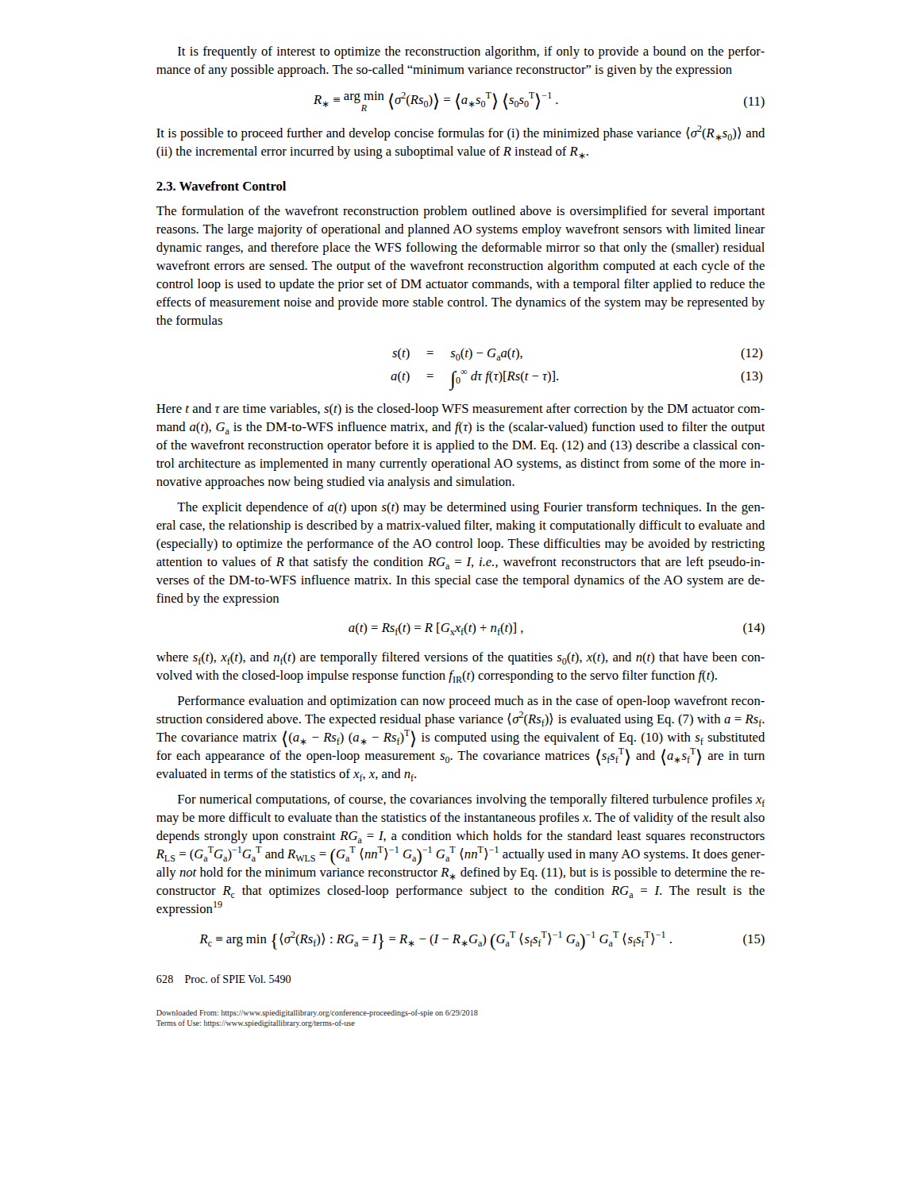It is frequently of interest to optimize the reconstruction algorithm, if only to provide a bound on the performance of any possible approach. The so-called “minimum variance reconstructor” is given by the expression
R∗ ≡ arg min R ⟨σ2(Rs0)⟩ = ⟨a∗s0T⟩ ⟨s0s0T⟩−1 .
(11)
It is possible to proceed further and develop concise formulas for (i) the minimized phase variance ⟨σ2(R∗s0)⟩ and (ii) the incremental error incurred by using a suboptimal value of R instead of R∗.
2.3. Wavefront Control
The formulation of the wavefront reconstruction problem outlined above is oversimplified for several important reasons. The large majority of operational and planned AO systems employ wavefront sensors with limited linear dynamic ranges, and therefore place the WFS following the deformable mirror so that only the (smaller) residual wavefront errors are sensed. The output of the wavefront reconstruction algorithm computed at each cycle of the control loop is used to update the prior set of DM actuator commands, with a temporal filter applied to reduce the effects of measurement noise and provide more stable control. The dynamics of the system may be represented by the formulas
| s ( t ) | = | s 0 ( t ) − G a a ( t ), | (12) |
| a ( t ) | = | ∫ 0 ∞ d τ f ( τ )[ Rs ( t − τ )]. | (13) |
Here t and τ are time variables, s(t) is the closed-loop WFS measurement after correction by the DM actuator command a(t), Ga is the DM-to-WFS influence matrix, and f(τ) is the (scalar-valued) function used to filter the output of the wavefront reconstruction operator before it is applied to the DM. Eq. (12) and (13) describe a classical control architecture as implemented in many currently operational AO systems, as distinct from some of the more innovative approaches now being studied via analysis and simulation.
The explicit dependence of a(t) upon s(t) may be determined using Fourier transform techniques. In the general case, the relationship is described by a matrix-valued filter, making it computationally difficult to evaluate and (especially) to optimize the performance of the AO control loop. These difficulties may be avoided by restricting attention to values of R that satisfy the condition RGa = I, i.e., wavefront reconstructors that are left pseudo-inverses of the DM-to-WFS influence matrix. In this special case the temporal dynamics of the AO system are defined by the expression
a(t) = Rsf(t) = R [Gxxf(t) + nf(t)] ,
(14)
where sf(t), xf(t), and nf(t) are temporally filtered versions of the quatities s0(t), x(t), and n(t) that have been convolved with the closed-loop impulse response function fIR(t) corresponding to the servo filter function f(t).
Performance evaluation and optimization can now proceed much as in the case of open-loop wavefront reconstruction considered above. The expected residual phase variance ⟨σ2(Rsf)⟩ is evaluated using Eq. (7) with a = Rsf. The covariance matrix ⟨(a∗ − Rsf) (a∗ − Rsf)T⟩ is computed using the equivalent of Eq. (10) with sf substituted for each appearance of the open-loop measurement s0. The covariance matrices ⟨sfsfT⟩ and ⟨a∗sfT⟩ are in turn evaluated in terms of the statistics of xf, x, and nf.
For numerical computations, of course, the covariances involving the temporally filtered turbulence profiles xf may be more difficult to evaluate than the statistics of the instantaneous profiles x. The of validity of the result also depends strongly upon constraint RGa = I, a condition which holds for the standard least squares reconstructors RLS = (GaTGa)−1GaT and RWLS = (GaT ⟨nnT⟩−1 Ga)−1 GaT ⟨nnT⟩−1 actually used in many AO systems. It does generally not hold for the minimum variance reconstructor R∗ defined by Eq. (11), but is is possible to determine the reconstructor Rc that optimizes closed-loop performance subject to the condition RGa = I. The result is the expression19
Rc ≡ arg min {⟨σ2(Rsf)⟩ : RGa = I} = R∗ − (I − R∗Ga) (GaT ⟨sfsfT⟩−1 Ga)−1 GaT ⟨sfsfT⟩−1 .
(15)
628 Proc. of SPIE Vol. 5490
Downloaded From: https://www.spiedigitallibrary.org/conference-proceedings-of-spie on 6/29/2018
Terms of Use: https://www.spiedigitallibrary.org/terms-of-use